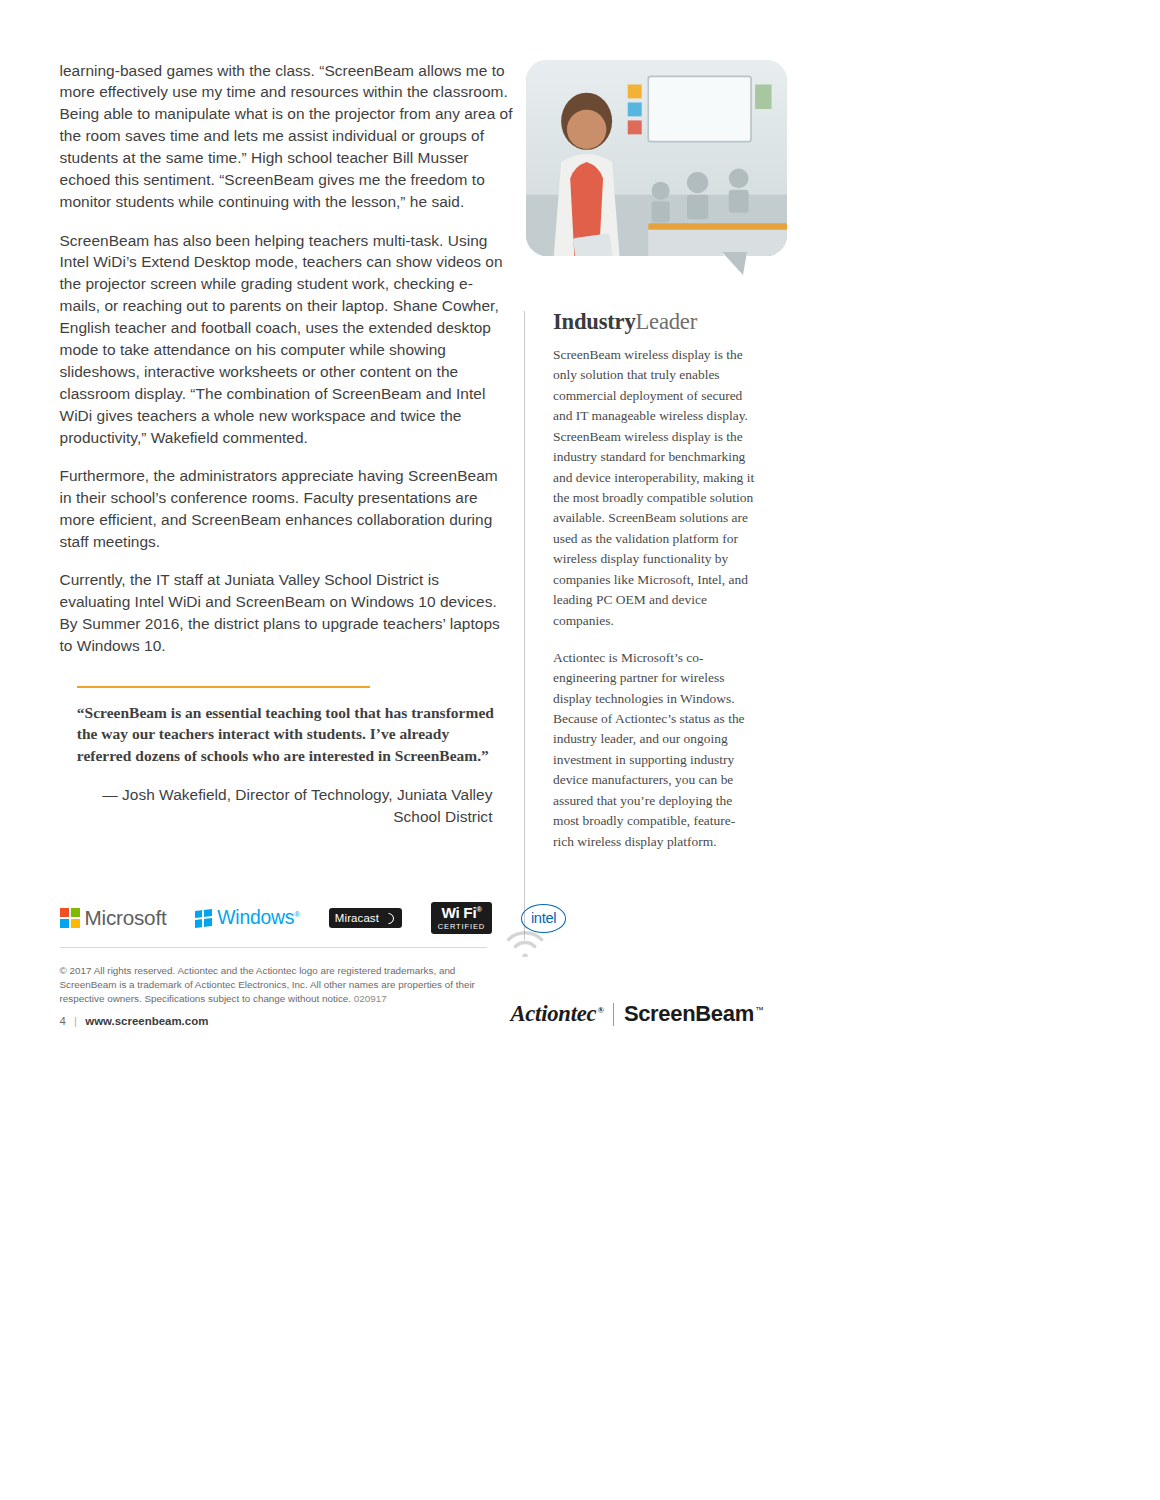learning-based games with the class. “ScreenBeam allows me to more effectively use my time and resources within the classroom. Being able to manipulate what is on the projector from any area of the room saves time and lets me assist individual or groups of students at the same time.” High school teacher Bill Musser echoed this sentiment. “ScreenBeam gives me the freedom to monitor students while continuing with the lesson,” he said.
ScreenBeam has also been helping teachers multi-task. Using Intel WiDi’s Extend Desktop mode, teachers can show videos on the projector screen while grading student work, checking e-mails, or reaching out to parents on their laptop. Shane Cowher, English teacher and football coach, uses the extended desktop mode to take attendance on his computer while showing slideshows, interactive worksheets or other content on the classroom display. “The combination of ScreenBeam and Intel WiDi gives teachers a whole new workspace and twice the productivity,” Wakefield commented.
Furthermore, the administrators appreciate having ScreenBeam in their school’s conference rooms. Faculty presentations are more efficient, and ScreenBeam enhances collaboration during staff meetings.
Currently, the IT staff at Juniata Valley School District is evaluating Intel WiDi and ScreenBeam on Windows 10 devices. By Summer 2016, the district plans to upgrade teachers’ laptops to Windows 10.
“ScreenBeam is an essential teaching tool that has transformed the way our teachers interact with students. I’ve already referred dozens of schools who are interested in ScreenBeam.”
— Josh Wakefield, Director of Technology, Juniata Valley School District
Industry Leader
ScreenBeam wireless display is the only solution that truly enables commercial deployment of secured and IT manageable wireless display. ScreenBeam wireless display is the industry standard for benchmarking and device interoperability, making it the most broadly compatible solution available. ScreenBeam solutions are used as the validation platform for wireless display functionality by companies like Microsoft, Intel, and leading PC OEM and device companies.
Actiontec is Microsoft’s co-engineering partner for wireless display technologies in Windows. Because of Actiontec’s status as the industry leader, and our ongoing investment in supporting industry device manufacturers, you can be assured that you’re deploying the most broadly compatible, feature-rich wireless display platform.
Microsoft
Windows®
Miracast
Wi Fi®
CERTIFIED
intel
© 2017 All rights reserved. Actiontec and the Actiontec logo are registered trademarks, and ScreenBeam is a trademark of Actiontec Electronics, Inc. All other names are properties of their respective owners. Specifications subject to change without notice. 020917
4 | www.screenbeam.com
Actiontec® ScreenBeam™